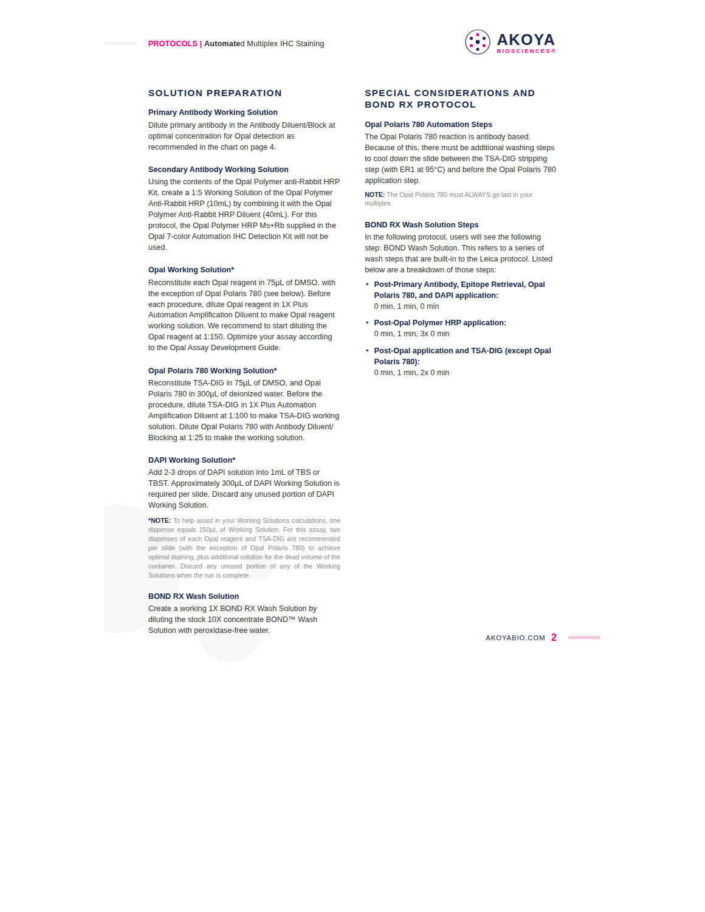PROTOCOLS | Automated Multiplex IHC Staining
AKOYA BIOSCIENCES®
SOLUTION PREPARATION
Primary Antibody Working Solution
Dilute primary antibody in the Antibody Diluent/Block at optimal concentration for Opal detection as recommended in the chart on page 4.
Secondary Antibody Working Solution
Using the contents of the Opal Polymer anti-Rabbit HRP Kit, create a 1:5 Working Solution of the Opal Polymer Anti-Rabbit HRP (10mL) by combining it with the Opal Polymer Anti-Rabbit HRP Diluent (40mL). For this protocol, the Opal Polymer HRP Ms+Rb supplied in the Opal 7-color Automation IHC Detection Kit will not be used.
Opal Working Solution*
Reconstitute each Opal reagent in 75µL of DMSO, with the exception of Opal Polaris 780 (see below). Before each procedure, dilute Opal reagent in 1X Plus Automation Amplification Diluent to make Opal reagent working solution. We recommend to start diluting the Opal reagent at 1:150. Optimize your assay according to the Opal Assay Development Guide.
Opal Polaris 780 Working Solution*
Reconstitute TSA-DIG in 75µL of DMSO, and Opal Polaris 780 in 300µL of deionized water. Before the procedure, dilute TSA-DIG in 1X Plus Automation Amplification Diluent at 1:100 to make TSA-DIG working solution. Dilute Opal Polaris 780 with Antibody Diluent/ Blocking at 1:25 to make the working solution.
DAPI Working Solution*
Add 2-3 drops of DAPI solution into 1mL of TBS or TBST. Approximately 300µL of DAPI Working Solution is required per slide. Discard any unused portion of DAPI Working Solution.
*NOTE: To help assist in your Working Solutions calculations, one dispense equals 150µL of Working Solution. For this assay, two dispenses of each Opal reagent and TSA-DIG are recommended per slide (with the exception of Opal Polaris 780) to achieve optimal staining, plus additional solution for the dead volume of the container. Discard any unused portion of any of the Working Solutions when the run is complete.
BOND RX Wash Solution
Create a working 1X BOND RX Wash Solution by diluting the stock 10X concentrate BOND™ Wash Solution with peroxidase-free water.
SPECIAL CONSIDERATIONS AND BOND RX PROTOCOL
Opal Polaris 780 Automation Steps
The Opal Polaris 780 reaction is antibody based. Because of this, there must be additional washing steps to cool down the slide between the TSA-DIG stripping step (with ER1 at 95°C) and before the Opal Polaris 780 application step.
NOTE: The Opal Polaris 780 must ALWAYS go last in your multiplex.
BOND RX Wash Solution Steps
In the following protocol, users will see the following step: BOND Wash Solution. This refers to a series of wash steps that are built-in to the Leica protocol. Listed below are a breakdown of those steps:
Post-Primary Antibody, Epitope Retrieval, Opal Polaris 780, and DAPI application:
0 min, 1 min, 0 min
Post-Opal Polymer HRP application:
0 min, 1 min, 3x 0 min
Post-Opal application and TSA-DIG (except Opal Polaris 780):
0 min, 1 min, 2x 0 min
AKOYABIO.COM 2